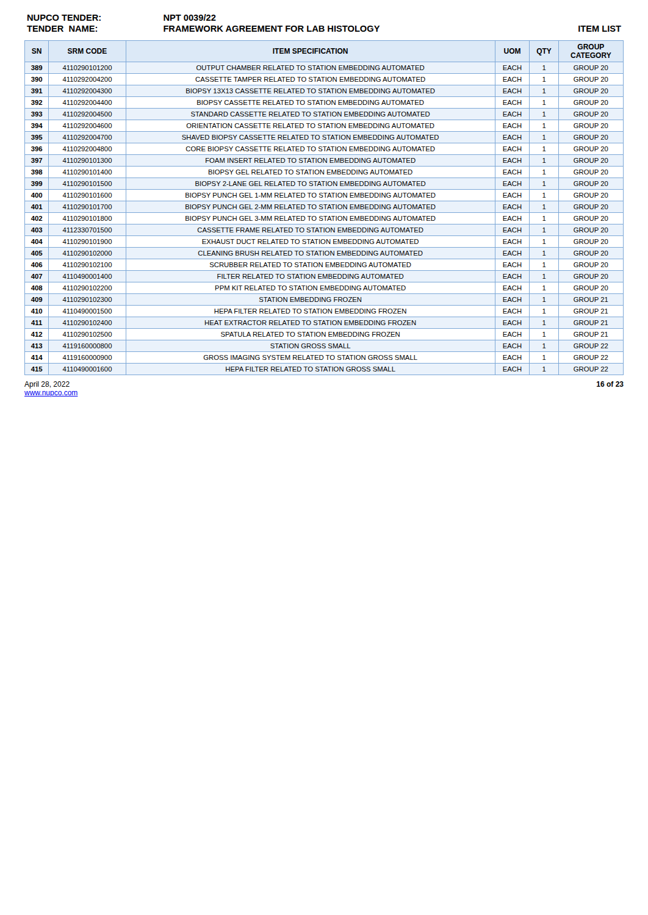| NUPCO TENDER: | NPT 0039/22 | |
| TENDER NAME: | FRAMEWORK AGREEMENT FOR LAB HISTOLOGY | ITEM LIST |
| SN | SRM CODE | ITEM SPECIFICATION | UOM | QTY | GROUP CATEGORY |
| --- | --- | --- | --- | --- | --- |
| 389 | 4110290101200 | OUTPUT CHAMBER RELATED TO STATION EMBEDDING AUTOMATED | EACH | 1 | GROUP 20 |
| 390 | 4110292004200 | CASSETTE TAMPER RELATED TO STATION EMBEDDING AUTOMATED | EACH | 1 | GROUP 20 |
| 391 | 4110292004300 | BIOPSY 13X13 CASSETTE RELATED TO STATION EMBEDDING AUTOMATED | EACH | 1 | GROUP 20 |
| 392 | 4110292004400 | BIOPSY CASSETTE RELATED TO STATION EMBEDDING AUTOMATED | EACH | 1 | GROUP 20 |
| 393 | 4110292004500 | STANDARD CASSETTE RELATED TO STATION EMBEDDING AUTOMATED | EACH | 1 | GROUP 20 |
| 394 | 4110292004600 | ORIENTATION CASSETTE RELATED TO STATION EMBEDDING AUTOMATED | EACH | 1 | GROUP 20 |
| 395 | 4110292004700 | SHAVED BIOPSY CASSETTE RELATED TO STATION EMBEDDING AUTOMATED | EACH | 1 | GROUP 20 |
| 396 | 4110292004800 | CORE BIOPSY CASSETTE RELATED TO STATION EMBEDDING AUTOMATED | EACH | 1 | GROUP 20 |
| 397 | 4110290101300 | FOAM INSERT RELATED TO STATION EMBEDDING AUTOMATED | EACH | 1 | GROUP 20 |
| 398 | 4110290101400 | BIOPSY GEL RELATED TO STATION EMBEDDING AUTOMATED | EACH | 1 | GROUP 20 |
| 399 | 4110290101500 | BIOPSY 2-LANE GEL RELATED TO STATION EMBEDDING AUTOMATED | EACH | 1 | GROUP 20 |
| 400 | 4110290101600 | BIOPSY PUNCH GEL 1-MM RELATED TO STATION EMBEDDING AUTOMATED | EACH | 1 | GROUP 20 |
| 401 | 4110290101700 | BIOPSY PUNCH GEL 2-MM RELATED TO STATION EMBEDDING AUTOMATED | EACH | 1 | GROUP 20 |
| 402 | 4110290101800 | BIOPSY PUNCH GEL 3-MM RELATED TO STATION EMBEDDING AUTOMATED | EACH | 1 | GROUP 20 |
| 403 | 4112330701500 | CASSETTE FRAME RELATED TO STATION EMBEDDING AUTOMATED | EACH | 1 | GROUP 20 |
| 404 | 4110290101900 | EXHAUST DUCT RELATED TO STATION EMBEDDING AUTOMATED | EACH | 1 | GROUP 20 |
| 405 | 4110290102000 | CLEANING BRUSH RELATED TO STATION EMBEDDING AUTOMATED | EACH | 1 | GROUP 20 |
| 406 | 4110290102100 | SCRUBBER RELATED TO STATION EMBEDDING AUTOMATED | EACH | 1 | GROUP 20 |
| 407 | 4110490001400 | FILTER RELATED TO STATION EMBEDDING AUTOMATED | EACH | 1 | GROUP 20 |
| 408 | 4110290102200 | PPM KIT RELATED TO STATION EMBEDDING AUTOMATED | EACH | 1 | GROUP 20 |
| 409 | 4110290102300 | STATION EMBEDDING FROZEN | EACH | 1 | GROUP 21 |
| 410 | 4110490001500 | HEPA FILTER RELATED TO STATION EMBEDDING FROZEN | EACH | 1 | GROUP 21 |
| 411 | 4110290102400 | HEAT EXTRACTOR RELATED TO STATION EMBEDDING FROZEN | EACH | 1 | GROUP 21 |
| 412 | 4110290102500 | SPATULA RELATED TO STATION EMBEDDING FROZEN | EACH | 1 | GROUP 21 |
| 413 | 4119160000800 | STATION GROSS SMALL | EACH | 1 | GROUP 22 |
| 414 | 4119160000900 | GROSS IMAGING SYSTEM RELATED TO STATION GROSS SMALL | EACH | 1 | GROUP 22 |
| 415 | 4110490001600 | HEPA FILTER RELATED TO STATION GROSS SMALL | EACH | 1 | GROUP 22 |
April 28, 2022
www.nupco.com
16 of 23